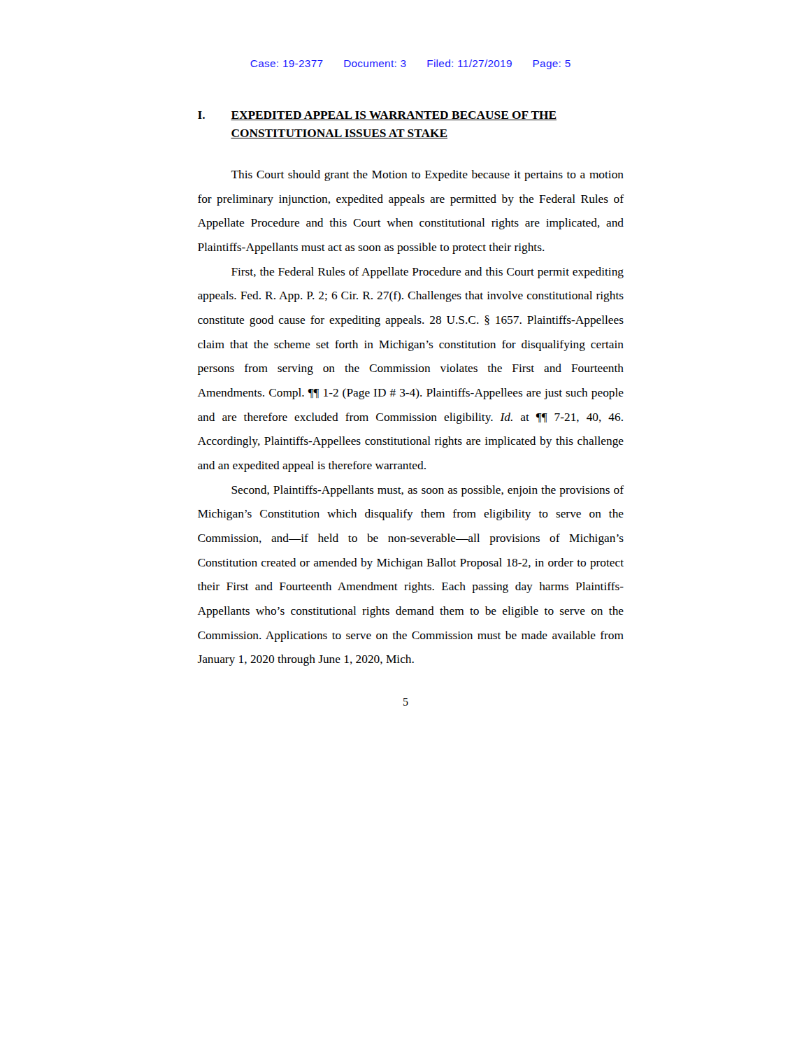Case: 19-2377 Document: 3 Filed: 11/27/2019 Page: 5
I. EXPEDITED APPEAL IS WARRANTED BECAUSE OF THE CONSTITUTIONAL ISSUES AT STAKE
This Court should grant the Motion to Expedite because it pertains to a motion for preliminary injunction, expedited appeals are permitted by the Federal Rules of Appellate Procedure and this Court when constitutional rights are implicated, and Plaintiffs-Appellants must act as soon as possible to protect their rights.
First, the Federal Rules of Appellate Procedure and this Court permit expediting appeals. Fed. R. App. P. 2; 6 Cir. R. 27(f). Challenges that involve constitutional rights constitute good cause for expediting appeals. 28 U.S.C. § 1657. Plaintiffs-Appellees claim that the scheme set forth in Michigan’s constitution for disqualifying certain persons from serving on the Commission violates the First and Fourteenth Amendments. Compl. ¶¶ 1-2 (Page ID # 3-4). Plaintiffs-Appellees are just such people and are therefore excluded from Commission eligibility. Id. at ¶¶ 7-21, 40, 46. Accordingly, Plaintiffs-Appellees constitutional rights are implicated by this challenge and an expedited appeal is therefore warranted.
Second, Plaintiffs-Appellants must, as soon as possible, enjoin the provisions of Michigan’s Constitution which disqualify them from eligibility to serve on the Commission, and—if held to be non-severable—all provisions of Michigan’s Constitution created or amended by Michigan Ballot Proposal 18-2, in order to protect their First and Fourteenth Amendment rights. Each passing day harms Plaintiffs-Appellants who’s constitutional rights demand them to be eligible to serve on the Commission. Applications to serve on the Commission must be made available from January 1, 2020 through June 1, 2020, Mich.
5